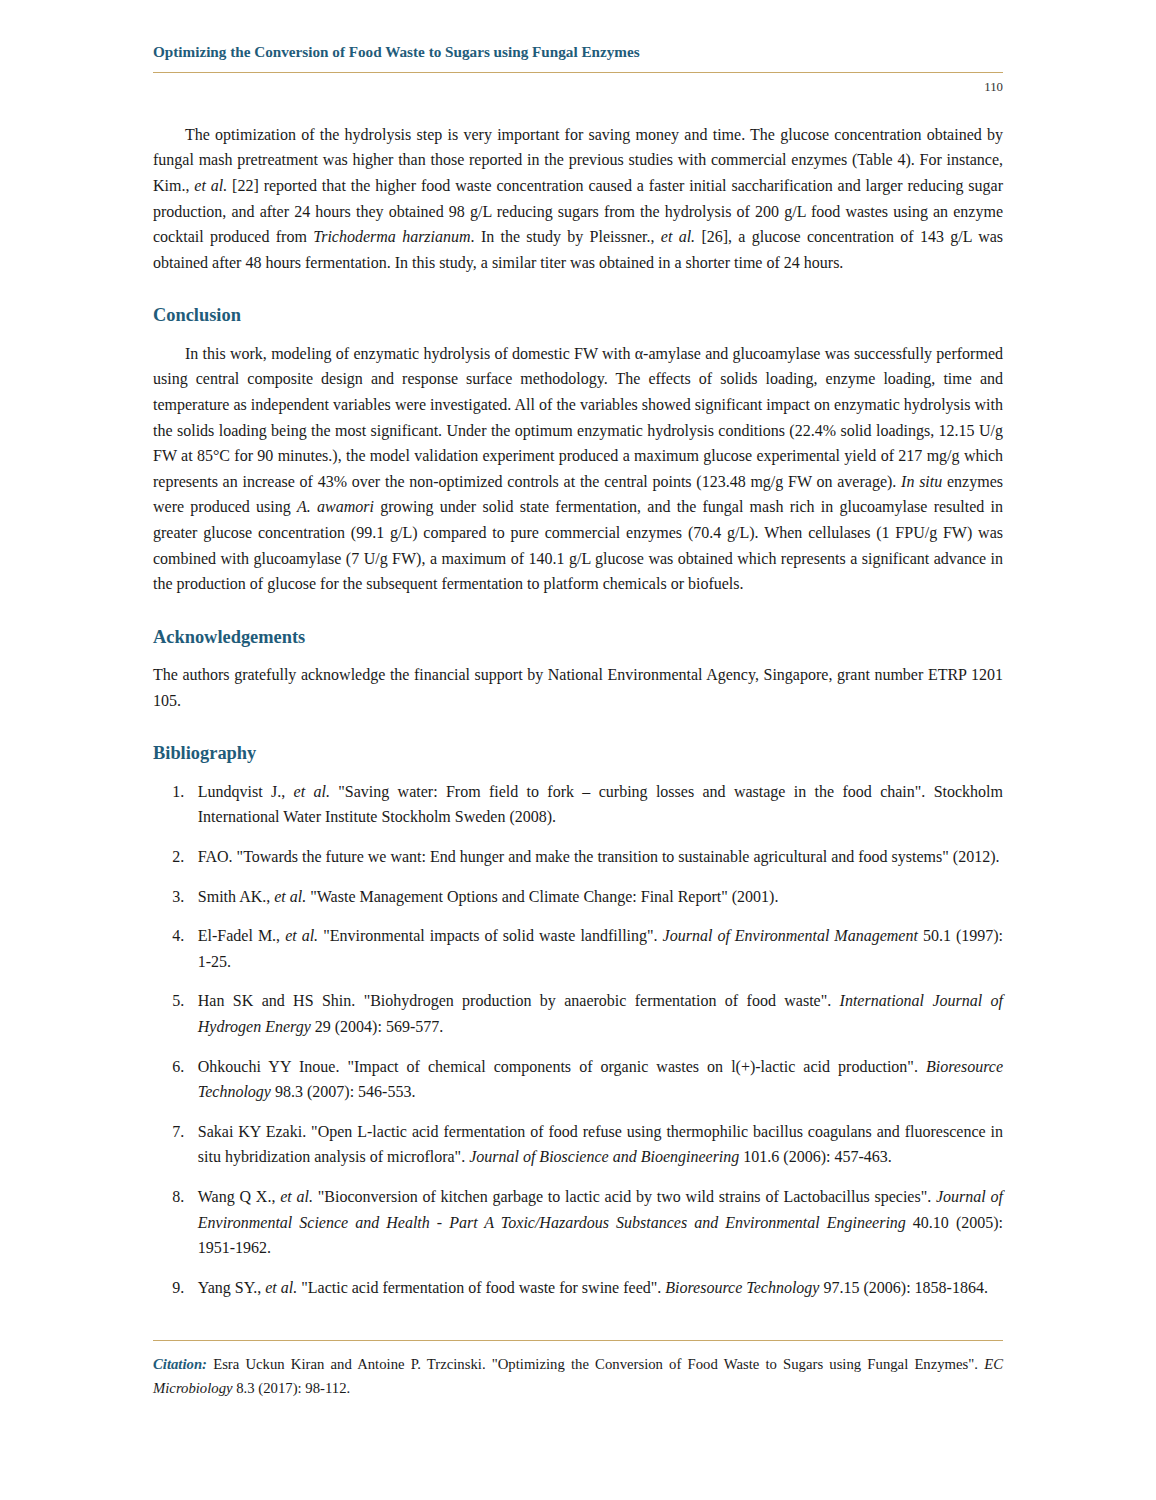Optimizing the Conversion of Food Waste to Sugars using Fungal Enzymes
110
The optimization of the hydrolysis step is very important for saving money and time. The glucose concentration obtained by fungal mash pretreatment was higher than those reported in the previous studies with commercial enzymes (Table 4). For instance, Kim., et al. [22] reported that the higher food waste concentration caused a faster initial saccharification and larger reducing sugar production, and after 24 hours they obtained 98 g/L reducing sugars from the hydrolysis of 200 g/L food wastes using an enzyme cocktail produced from Trichoderma harzianum. In the study by Pleissner., et al. [26], a glucose concentration of 143 g/L was obtained after 48 hours fermentation. In this study, a similar titer was obtained in a shorter time of 24 hours.
Conclusion
In this work, modeling of enzymatic hydrolysis of domestic FW with α-amylase and glucoamylase was successfully performed using central composite design and response surface methodology. The effects of solids loading, enzyme loading, time and temperature as independent variables were investigated. All of the variables showed significant impact on enzymatic hydrolysis with the solids loading being the most significant. Under the optimum enzymatic hydrolysis conditions (22.4% solid loadings, 12.15 U/g FW at 85°C for 90 minutes.), the model validation experiment produced a maximum glucose experimental yield of 217 mg/g which represents an increase of 43% over the non-optimized controls at the central points (123.48 mg/g FW on average). In situ enzymes were produced using A. awamori growing under solid state fermentation, and the fungal mash rich in glucoamylase resulted in greater glucose concentration (99.1 g/L) compared to pure commercial enzymes (70.4 g/L). When cellulases (1 FPU/g FW) was combined with glucoamylase (7 U/g FW), a maximum of 140.1 g/L glucose was obtained which represents a significant advance in the production of glucose for the subsequent fermentation to platform chemicals or biofuels.
Acknowledgements
The authors gratefully acknowledge the financial support by National Environmental Agency, Singapore, grant number ETRP 1201 105.
Bibliography
Lundqvist J., et al. "Saving water: From field to fork – curbing losses and wastage in the food chain". Stockholm International Water Institute Stockholm Sweden (2008).
FAO. "Towards the future we want: End hunger and make the transition to sustainable agricultural and food systems" (2012).
Smith AK., et al. "Waste Management Options and Climate Change: Final Report" (2001).
El-Fadel M., et al. "Environmental impacts of solid waste landfilling". Journal of Environmental Management 50.1 (1997): 1-25.
Han SK and HS Shin. "Biohydrogen production by anaerobic fermentation of food waste". International Journal of Hydrogen Energy 29 (2004): 569-577.
Ohkouchi YY Inoue. "Impact of chemical components of organic wastes on l(+)-lactic acid production". Bioresource Technology 98.3 (2007): 546-553.
Sakai KY Ezaki. "Open L-lactic acid fermentation of food refuse using thermophilic bacillus coagulans and fluorescence in situ hybridization analysis of microflora". Journal of Bioscience and Bioengineering 101.6 (2006): 457-463.
Wang Q X., et al. "Bioconversion of kitchen garbage to lactic acid by two wild strains of Lactobacillus species". Journal of Environmental Science and Health - Part A Toxic/Hazardous Substances and Environmental Engineering 40.10 (2005): 1951-1962.
Yang SY., et al. "Lactic acid fermentation of food waste for swine feed". Bioresource Technology 97.15 (2006): 1858-1864.
Citation: Esra Uckun Kiran and Antoine P. Trzcinski. "Optimizing the Conversion of Food Waste to Sugars using Fungal Enzymes". EC Microbiology 8.3 (2017): 98-112.